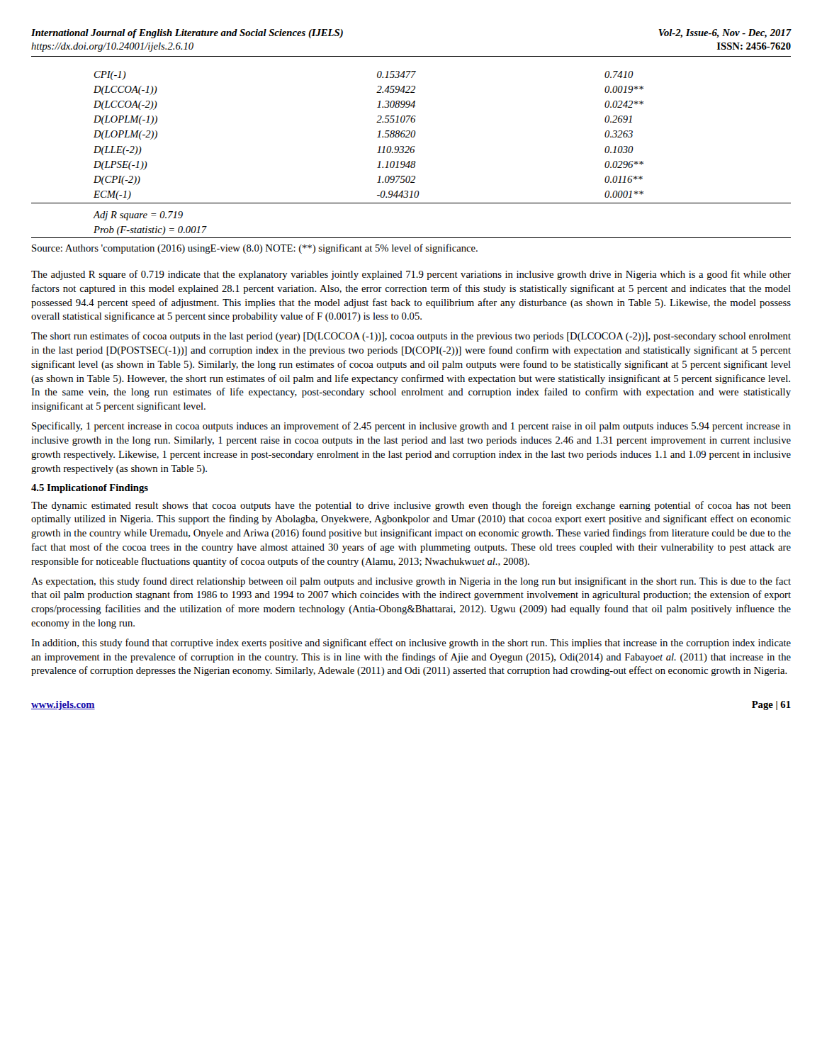International Journal of English Literature and Social Sciences (IJELS)
https://dx.doi.org/10.24001/ijels.2.6.10
Vol-2, Issue-6, Nov - Dec, 2017
ISSN: 2456-7620
| CPI(-1) | 0.153477 | 0.7410 |
| D(LCCOA(-1)) | 2.459422 | 0.0019** |
| D(LCCOA(-2)) | 1.308994 | 0.0242** |
| D(LOPLM(-1)) | 2.551076 | 0.2691 |
| D(LOPLM(-2)) | 1.588620 | 0.3263 |
| D(LLE(-2)) | 110.9326 | 0.1030 |
| D(LPSE(-1)) | 1.101948 | 0.0296** |
| D(CPI(-2)) | 1.097502 | 0.0116** |
| ECM(-1) | -0.944310 | 0.0001** |
Adj R square = 0.719
Prob (F-statistic) = 0.0017
Source: Authors 'computation (2016) usingE-view (8.0) NOTE: (**) significant at 5% level of significance.
The adjusted R square of 0.719 indicate that the explanatory variables jointly explained 71.9 percent variations in inclusive growth drive in Nigeria which is a good fit while other factors not captured in this model explained 28.1 percent variation. Also, the error correction term of this study is statistically significant at 5 percent and indicates that the model possessed 94.4 percent speed of adjustment. This implies that the model adjust fast back to equilibrium after any disturbance (as shown in Table 5). Likewise, the model possess overall statistical significance at 5 percent since probability value of F (0.0017) is less to 0.05.
The short run estimates of cocoa outputs in the last period (year) [D(LCOCOA (-1))], cocoa outputs in the previous two periods [D(LCOCOA (-2))], post-secondary school enrolment in the last period [D(POSTSEC(-1))] and corruption index in the previous two periods [D(COPI(-2))] were found confirm with expectation and statistically significant at 5 percent significant level (as shown in Table 5). Similarly, the long run estimates of cocoa outputs and oil palm outputs were found to be statistically significant at 5 percent significant level (as shown in Table 5). However, the short run estimates of oil palm and life expectancy confirmed with expectation but were statistically insignificant at 5 percent significance level. In the same vein, the long run estimates of life expectancy, post-secondary school enrolment and corruption index failed to confirm with expectation and were statistically insignificant at 5 percent significant level.
Specifically, 1 percent increase in cocoa outputs induces an improvement of 2.45 percent in inclusive growth and 1 percent raise in oil palm outputs induces 5.94 percent increase in inclusive growth in the long run. Similarly, 1 percent raise in cocoa outputs in the last period and last two periods induces 2.46 and 1.31 percent improvement in current inclusive growth respectively. Likewise, 1 percent increase in post-secondary enrolment in the last period and corruption index in the last two periods induces 1.1 and 1.09 percent in inclusive growth respectively (as shown in Table 5).
4.5 Implicationof Findings
The dynamic estimated result shows that cocoa outputs have the potential to drive inclusive growth even though the foreign exchange earning potential of cocoa has not been optimally utilized in Nigeria. This support the finding by Abolagba, Onyekwere, Agbonkpolor and Umar (2010) that cocoa export exert positive and significant effect on economic growth in the country while Uremadu, Onyele and Ariwa (2016) found positive but insignificant impact on economic growth. These varied findings from literature could be due to the fact that most of the cocoa trees in the country have almost attained 30 years of age with plummeting outputs. These old trees coupled with their vulnerability to pest attack are responsible for noticeable fluctuations quantity of cocoa outputs of the country (Alamu, 2013; Nwachukwuet al., 2008).
As expectation, this study found direct relationship between oil palm outputs and inclusive growth in Nigeria in the long run but insignificant in the short run. This is due to the fact that oil palm production stagnant from 1986 to 1993 and 1994 to 2007 which coincides with the indirect government involvement in agricultural production; the extension of export crops/processing facilities and the utilization of more modern technology (Antia-Obong&Bhattarai, 2012). Ugwu (2009) had equally found that oil palm positively influence the economy in the long run.
In addition, this study found that corruptive index exerts positive and significant effect on inclusive growth in the short run. This implies that increase in the corruption index indicate an improvement in the prevalence of corruption in the country. This is in line with the findings of Ajie and Oyegun (2015), Odi(2014) and Fabayoet al. (2011) that increase in the prevalence of corruption depresses the Nigerian economy. Similarly, Adewale (2011) and Odi (2011) asserted that corruption had crowding-out effect on economic growth in Nigeria.
www.ijels.com
Page | 61